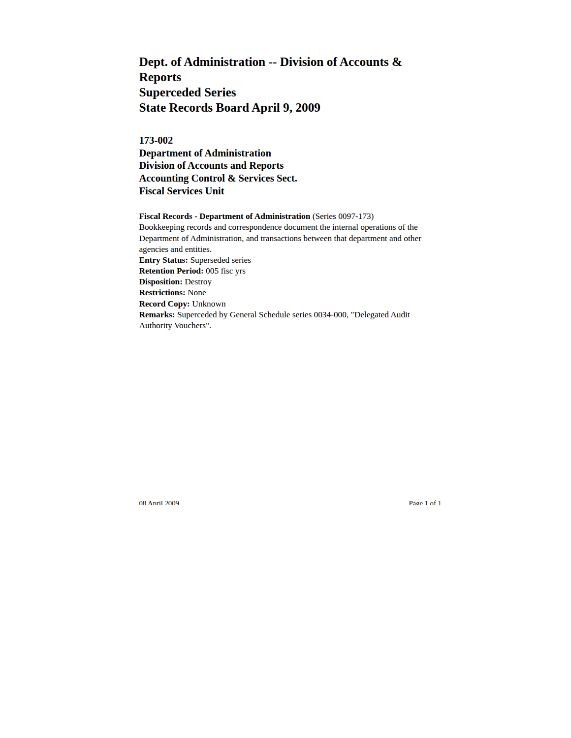Dept. of Administration -- Division of Accounts & Reports
Superceded Series
State Records Board April 9, 2009
173-002
Department of Administration
Division of Accounts and Reports
Accounting Control & Services Sect.
Fiscal Services Unit
Fiscal Records - Department of Administration (Series 0097-173)
Bookkeeping records and correspondence document the internal operations of the Department of Administration, and transactions between that department and other agencies and entities.
Entry Status: Superseded series
Retention Period: 005 fisc yrs
Disposition: Destroy
Restrictions: None
Record Copy: Unknown
Remarks: Superceded by General Schedule series 0034-000, "Delegated Audit Authority Vouchers".
08 April 2009 Page 1 of 1